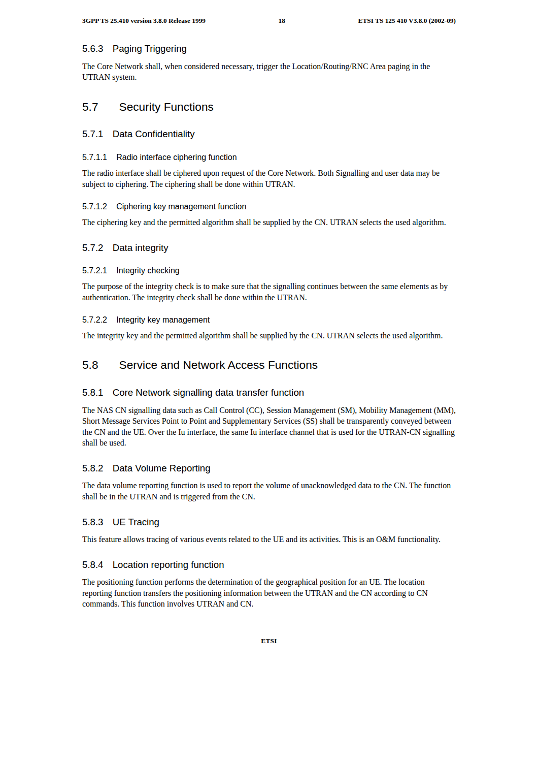3GPP TS 25.410 version 3.8.0 Release 1999 18 ETSI TS 125 410 V3.8.0 (2002-09)
5.6.3 Paging Triggering
The Core Network shall, when considered necessary, trigger the Location/Routing/RNC Area paging in the UTRAN system.
5.7 Security Functions
5.7.1 Data Confidentiality
5.7.1.1 Radio interface ciphering function
The radio interface shall be ciphered upon request of the Core Network. Both Signalling and user data may be subject to ciphering. The ciphering shall be done within UTRAN.
5.7.1.2 Ciphering key management function
The ciphering key and the permitted algorithm shall be supplied by the CN. UTRAN selects the used algorithm.
5.7.2 Data integrity
5.7.2.1 Integrity checking
The purpose of the integrity check is to make sure that the signalling continues between the same elements as by authentication. The integrity check shall be done within the UTRAN.
5.7.2.2 Integrity key management
The integrity key and the permitted algorithm shall be supplied by the CN. UTRAN selects the used algorithm.
5.8 Service and Network Access Functions
5.8.1 Core Network signalling data transfer function
The NAS CN signalling data such as Call Control (CC), Session Management (SM), Mobility Management (MM), Short Message Services Point to Point and Supplementary Services (SS) shall be transparently conveyed between the CN and the UE. Over the Iu interface, the same Iu interface channel that is used for the UTRAN-CN signalling shall be used.
5.8.2 Data Volume Reporting
The data volume reporting function is used to report the volume of unacknowledged data to the CN. The function shall be in the UTRAN and is triggered from the CN.
5.8.3 UE Tracing
This feature allows tracing of various events related to the UE and its activities. This is an O&M functionality.
5.8.4 Location reporting function
The positioning function performs the determination of the geographical position for an UE. The location reporting function transfers the positioning information between the UTRAN and the CN according to CN commands. This function involves UTRAN and CN.
ETSI